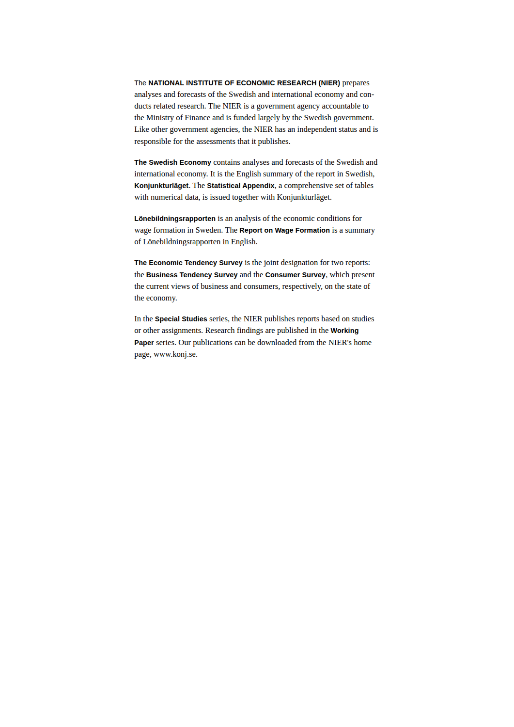The NATIONAL INSTITUTE OF ECONOMIC RESEARCH (NIER) prepares analyses and forecasts of the Swedish and international economy and conducts related research. The NIER is a government agency accountable to the Ministry of Finance and is funded largely by the Swedish government. Like other government agencies, the NIER has an independent status and is responsible for the assessments that it publishes.
The Swedish Economy contains analyses and forecasts of the Swedish and international economy. It is the English summary of the report in Swedish, Konjunkturläget. The Statistical Appendix, a comprehensive set of tables with numerical data, is issued together with Konjunkturläget.
Lönebildningsrapporten is an analysis of the economic conditions for wage formation in Sweden. The Report on Wage Formation is a summary of Lönebildningsrapporten in English.
The Economic Tendency Survey is the joint designation for two reports: the Business Tendency Survey and the Consumer Survey, which present the current views of business and consumers, respectively, on the state of the economy.
In the Special Studies series, the NIER publishes reports based on studies or other assignments. Research findings are published in the Working Paper series. Our publications can be downloaded from the NIER's home page, www.konj.se.